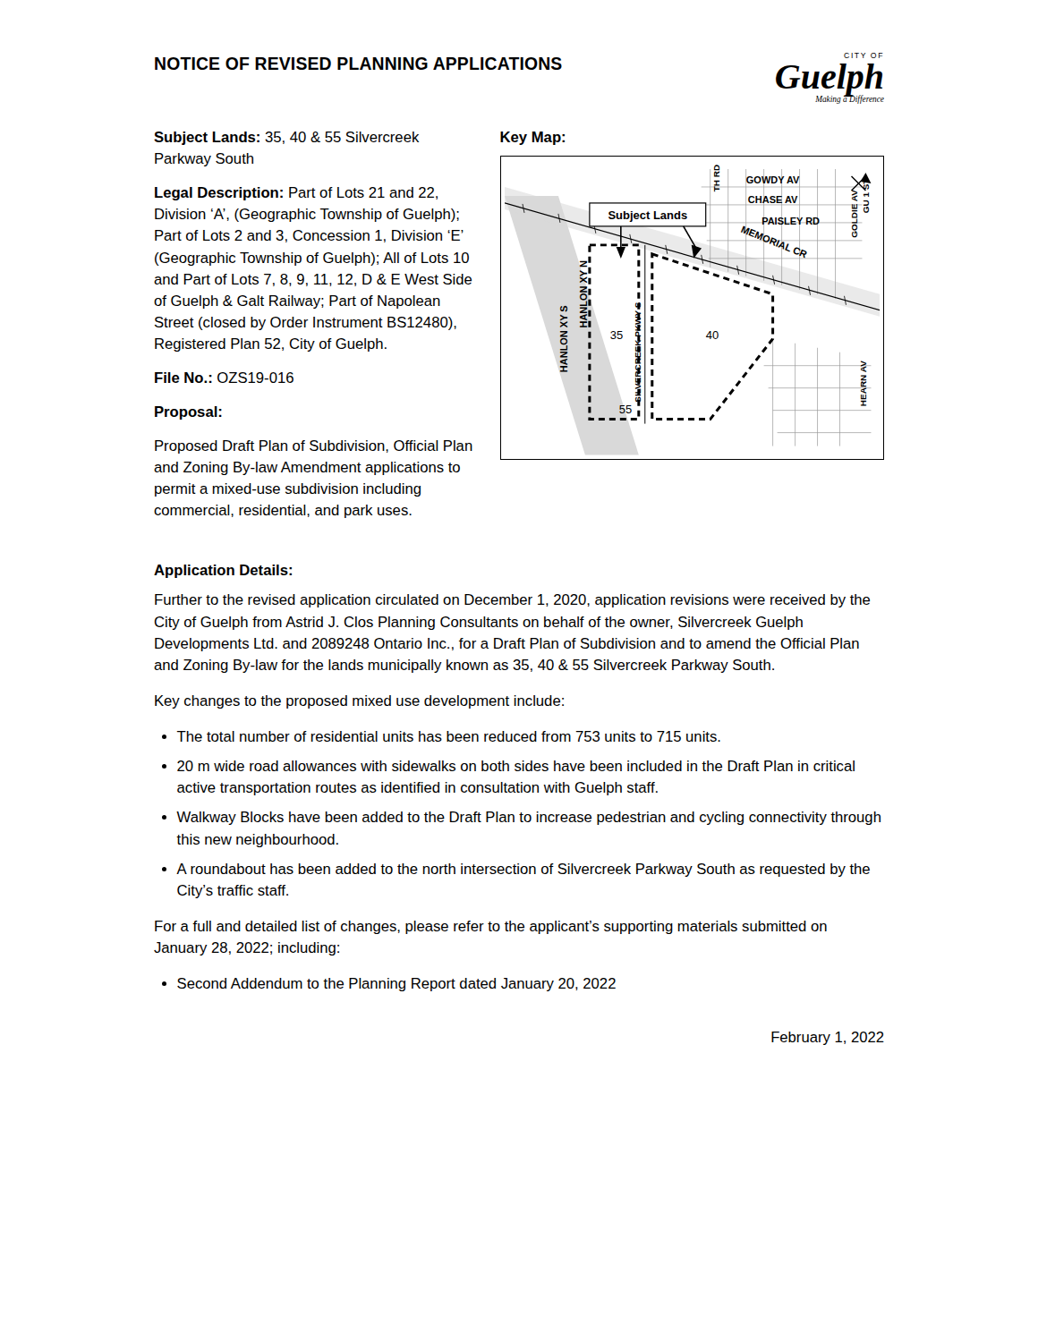NOTICE OF REVISED PLANNING APPLICATIONS
CITY OF Guelph Making a Difference
Subject Lands: 35, 40 & 55 Silvercreek Parkway South
Legal Description: Part of Lots 21 and 22, Division ‘A’, (Geographic Township of Guelph); Part of Lots 2 and 3, Concession 1, Division ‘E’ (Geographic Township of Guelph); All of Lots 10 and Part of Lots 7, 8, 9, 11, 12, D & E West Side of Guelph & Galt Railway; Part of Napolean Street (closed by Order Instrument BS12480), Registered Plan 52, City of Guelph.
File No.: OZS19-016
Proposal:
Proposed Draft Plan of Subdivision, Official Plan and Zoning By-law Amendment applications to permit a mixed-use subdivision including commercial, residential, and park uses.
Key Map:
Subject Lands 35 40 55 HANLON XY S HANLON XY N SILVERCREEK PKWY S MEMORIAL CR GOLDIE AV HEARN AV GU 1 ST TH RD GOWDY AV CHASE AV PAISLEY RD
Application Details:
Further to the revised application circulated on December 1, 2020, application revisions were received by the City of Guelph from Astrid J. Clos Planning Consultants on behalf of the owner, Silvercreek Guelph Developments Ltd. and 2089248 Ontario Inc., for a Draft Plan of Subdivision and to amend the Official Plan and Zoning By-law for the lands municipally known as 35, 40 & 55 Silvercreek Parkway South.
Key changes to the proposed mixed use development include:
The total number of residential units has been reduced from 753 units to 715 units.
20 m wide road allowances with sidewalks on both sides have been included in the Draft Plan in critical active transportation routes as identified in consultation with Guelph staff.
Walkway Blocks have been added to the Draft Plan to increase pedestrian and cycling connectivity through this new neighbourhood.
A roundabout has been added to the north intersection of Silvercreek Parkway South as requested by the City’s traffic staff.
For a full and detailed list of changes, please refer to the applicant’s supporting materials submitted on January 28, 2022; including:
Second Addendum to the Planning Report dated January 20, 2022
February 1, 2022